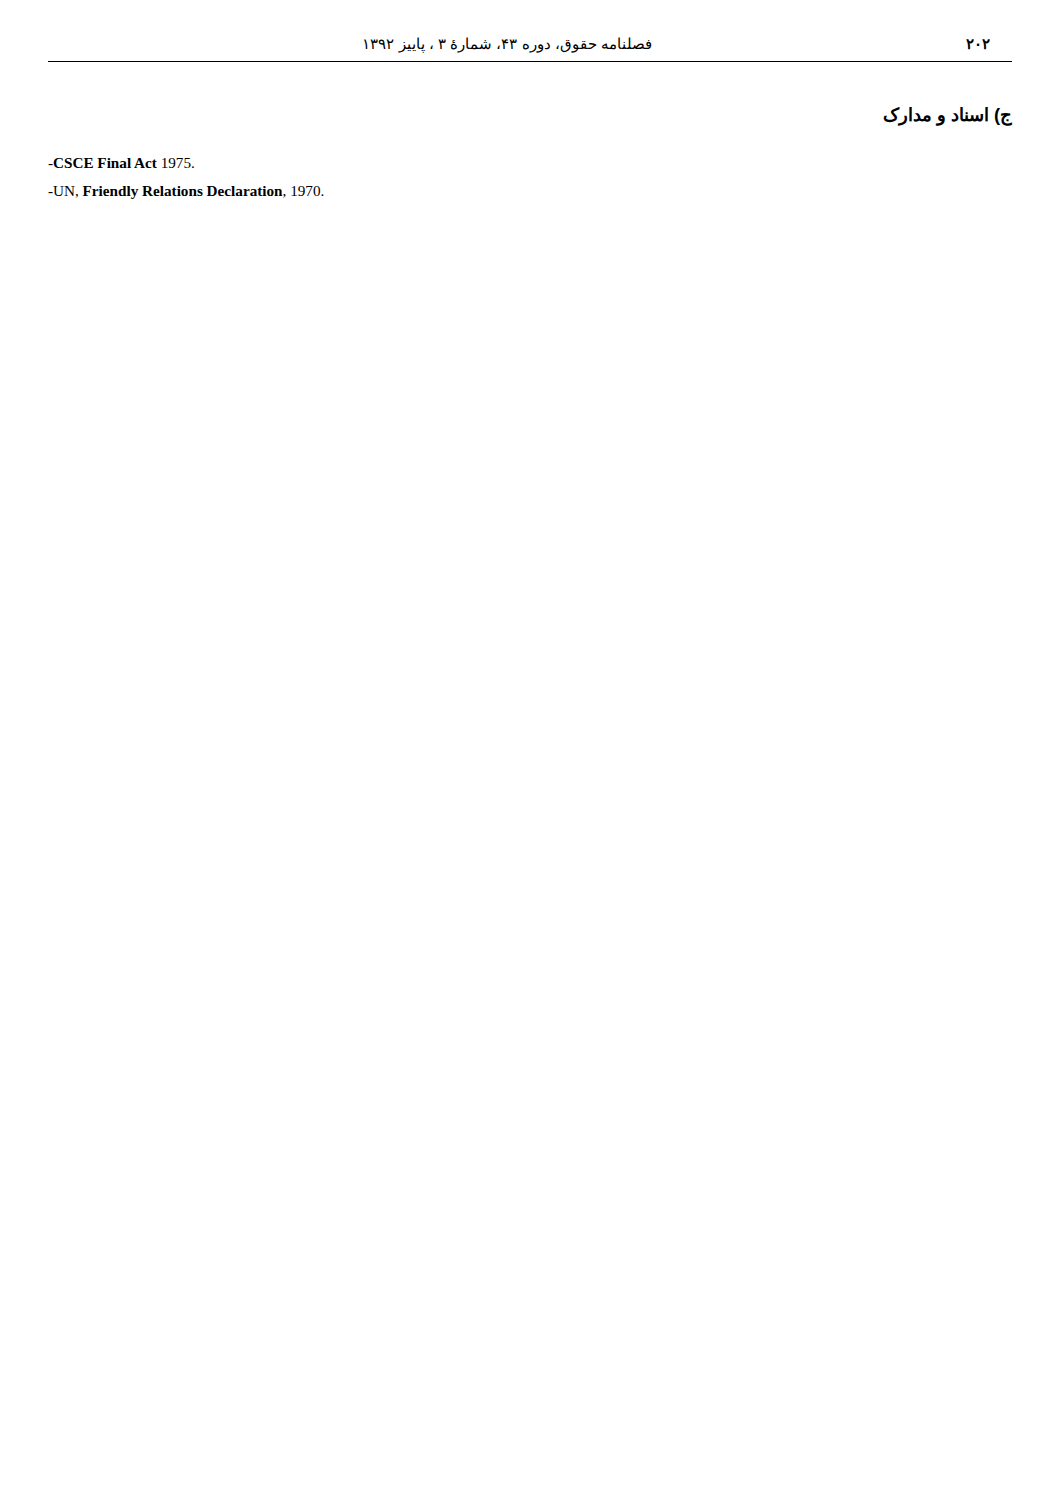۲۰۲
فصلنامه حقوق، دوره ۴۳، شمارهٔ ۳ ، پاییز ۱۳۹۲
ج) اسناد و مدارک
-CSCE Final Act 1975.
-UN, Friendly Relations Declaration, 1970.